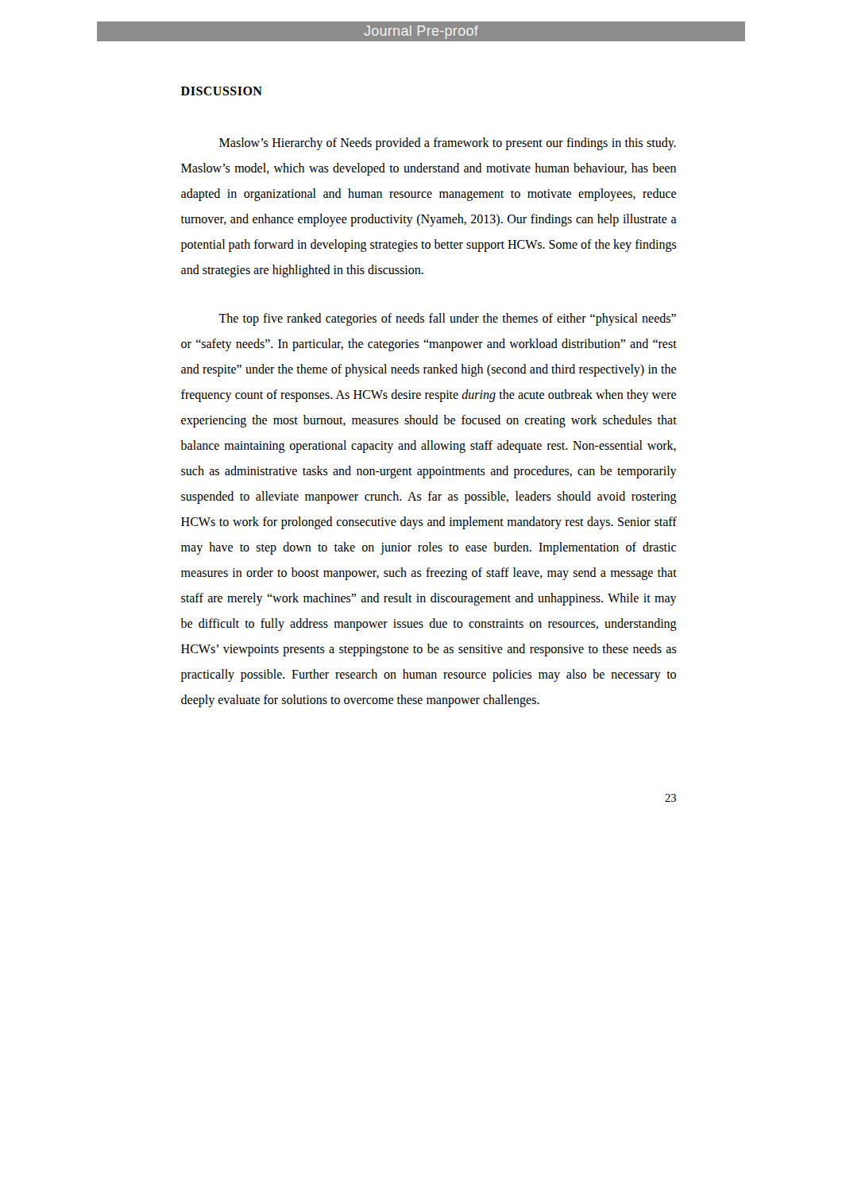Journal Pre-proof
DISCUSSION
Maslow’s Hierarchy of Needs provided a framework to present our findings in this study. Maslow’s model, which was developed to understand and motivate human behaviour, has been adapted in organizational and human resource management to motivate employees, reduce turnover, and enhance employee productivity (Nyameh, 2013). Our findings can help illustrate a potential path forward in developing strategies to better support HCWs. Some of the key findings and strategies are highlighted in this discussion.
The top five ranked categories of needs fall under the themes of either “physical needs” or “safety needs”. In particular, the categories “manpower and workload distribution” and “rest and respite” under the theme of physical needs ranked high (second and third respectively) in the frequency count of responses. As HCWs desire respite during the acute outbreak when they were experiencing the most burnout, measures should be focused on creating work schedules that balance maintaining operational capacity and allowing staff adequate rest. Non-essential work, such as administrative tasks and non-urgent appointments and procedures, can be temporarily suspended to alleviate manpower crunch. As far as possible, leaders should avoid rostering HCWs to work for prolonged consecutive days and implement mandatory rest days. Senior staff may have to step down to take on junior roles to ease burden. Implementation of drastic measures in order to boost manpower, such as freezing of staff leave, may send a message that staff are merely “work machines” and result in discouragement and unhappiness. While it may be difficult to fully address manpower issues due to constraints on resources, understanding HCWs’ viewpoints presents a steppingstone to be as sensitive and responsive to these needs as practically possible. Further research on human resource policies may also be necessary to deeply evaluate for solutions to overcome these manpower challenges.
23